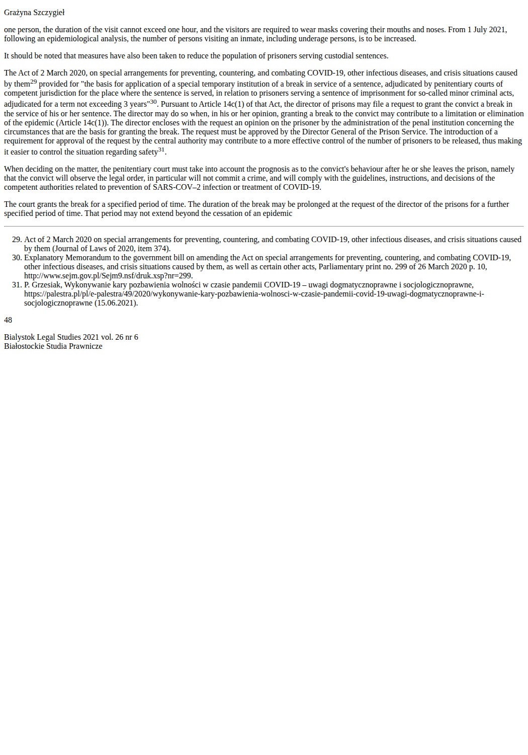Grażyna Szczygieł
one person, the duration of the visit cannot exceed one hour, and the visitors are required to wear masks covering their mouths and noses. From 1 July 2021, following an epidemiological analysis, the number of persons visiting an inmate, including underage persons, is to be increased.
It should be noted that measures have also been taken to reduce the population of prisoners serving custodial sentences.
The Act of 2 March 2020, on special arrangements for preventing, countering, and combating COVID-19, other infectious diseases, and crisis situations caused by them29 provided for "the basis for application of a special temporary institution of a break in service of a sentence, adjudicated by penitentiary courts of competent jurisdiction for the place where the sentence is served, in relation to prisoners serving a sentence of imprisonment for so-called minor criminal acts, adjudicated for a term not exceeding 3 years"30. Pursuant to Article 14c(1) of that Act, the director of prisons may file a request to grant the convict a break in the service of his or her sentence. The director may do so when, in his or her opinion, granting a break to the convict may contribute to a limitation or elimination of the epidemic (Article 14c(1)). The director encloses with the request an opinion on the prisoner by the administration of the penal institution concerning the circumstances that are the basis for granting the break. The request must be approved by the Director General of the Prison Service. The introduction of a requirement for approval of the request by the central authority may contribute to a more effective control of the number of prisoners to be released, thus making it easier to control the situation regarding safety31.
When deciding on the matter, the penitentiary court must take into account the prognosis as to the convict's behaviour after he or she leaves the prison, namely that the convict will observe the legal order, in particular will not commit a crime, and will comply with the guidelines, instructions, and decisions of the competent authorities related to prevention of SARS-COV–2 infection or treatment of COVID-19.
The court grants the break for a specified period of time. The duration of the break may be prolonged at the request of the director of the prisons for a further specified period of time. That period may not extend beyond the cessation of an epidemic
Act of 2 March 2020 on special arrangements for preventing, countering, and combating COVID-19, other infectious diseases, and crisis situations caused by them (Journal of Laws of 2020, item 374).
Explanatory Memorandum to the government bill on amending the Act on special arrangements for preventing, countering, and combating COVID-19, other infectious diseases, and crisis situations caused by them, as well as certain other acts, Parliamentary print no. 299 of 26 March 2020 p. 10, http://www.sejm.gov.pl/Sejm9.nsf/druk.xsp?nr=299.
P. Grzesiak, Wykonywanie kary pozbawienia wolności w czasie pandemii COVID-19 – uwagi dogmatycznoprawne i socjologicznoprawne, https://palestra.pl/pl/e-palestra/49/2020/wykonywanie-kary-pozbawienia-wolnosci-w-czasie-pandemii-covid-19-uwagi-dogmatycznoprawne-i-socjologicznoprawne (15.06.2021).
48
Bialystok Legal Studies 2021 vol. 26 nr 6
Białostockie Studia Prawnicze